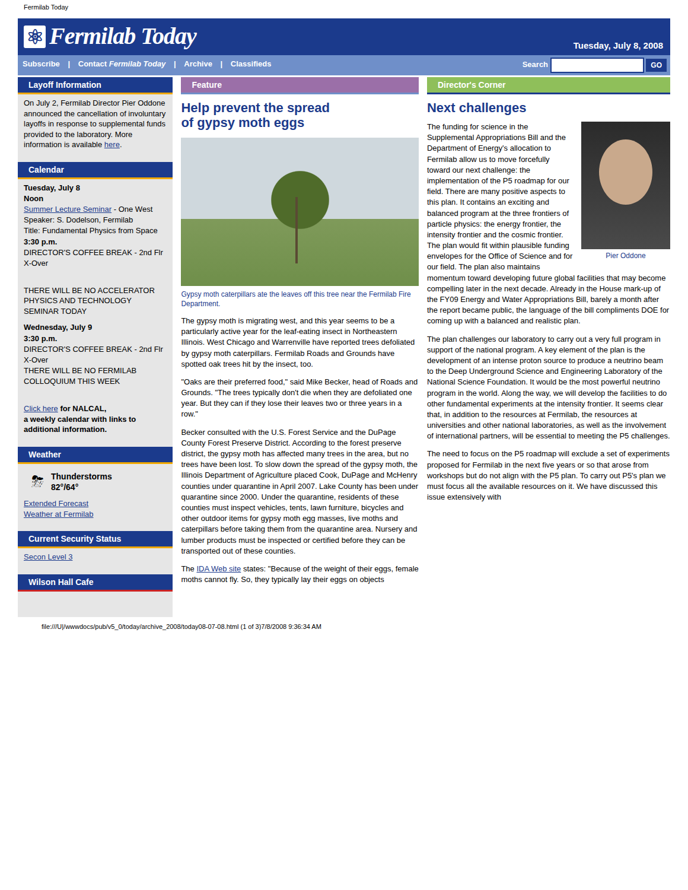Fermilab Today
⚛Fermilab Today
Tuesday, July 8, 2008
Subscribe
|
Contact Fermilab Today
|
Archive
|
Classifieds
Search GO
Layoff Information
On July 2, Fermilab Director Pier Oddone announced the cancellation of involuntary layoffs in response to supplemental funds provided to the laboratory. More information is available here.
Calendar
Tuesday, July 8 Noon Summer Lecture Seminar - One West
Speaker: S. Dodelson, Fermilab
Title: Fundamental Physics from Space
3:30 p.m. DIRECTOR'S COFFEE BREAK - 2nd Flr X-Over
THERE WILL BE NO ACCELERATOR PHYSICS AND TECHNOLOGY SEMINAR TODAY
Wednesday, July 9 3:30 p.m. DIRECTOR'S COFFEE BREAK - 2nd Flr X-Over
THERE WILL BE NO FERMILAB COLLOQUIUM THIS WEEK
Click here for NALCAL,
a weekly calendar with links to additional information.
Weather
⛈
Thunderstorms
82°/64°
Extended Forecast
Weather at Fermilab
Current Security Status
Secon Level 3
Wilson Hall Cafe
Feature
Help prevent the spread
of gypsy moth eggs
Gypsy moth caterpillars ate the leaves off this tree near the Fermilab Fire Department.
The gypsy moth is migrating west, and this year seems to be a particularly active year for the leaf-eating insect in Northeastern Illinois. West Chicago and Warrenville have reported trees defoliated by gypsy moth caterpillars. Fermilab Roads and Grounds have spotted oak trees hit by the insect, too.
"Oaks are their preferred food," said Mike Becker, head of Roads and Grounds. "The trees typically don't die when they are defoliated one year. But they can if they lose their leaves two or three years in a row."
Becker consulted with the U.S. Forest Service and the DuPage County Forest Preserve District. According to the forest preserve district, the gypsy moth has affected many trees in the area, but no trees have been lost. To slow down the spread of the gypsy moth, the Illinois Department of Agriculture placed Cook, DuPage and McHenry counties under quarantine in April 2007. Lake County has been under quarantine since 2000. Under the quarantine, residents of these counties must inspect vehicles, tents, lawn furniture, bicycles and other outdoor items for gypsy moth egg masses, live moths and caterpillars before taking them from the quarantine area. Nursery and lumber products must be inspected or certified before they can be transported out of these counties.
The IDA Web site states: "Because of the weight of their eggs, female moths cannot fly. So, they typically lay their eggs on objects
Director's Corner
Next challenges
Pier Oddone
The funding for science in the Supplemental Appropriations Bill and the Department of Energy's allocation to Fermilab allow us to move forcefully toward our next challenge: the implementation of the P5 roadmap for our field. There are many positive aspects to this plan. It contains an exciting and balanced program at the three frontiers of particle physics: the energy frontier, the intensity frontier and the cosmic frontier. The plan would fit within plausible funding envelopes for the Office of Science and for our field. The plan also maintains momentum toward developing future global facilities that may become compelling later in the next decade. Already in the House mark-up of the FY09 Energy and Water Appropriations Bill, barely a month after the report became public, the language of the bill compliments DOE for coming up with a balanced and realistic plan.
The plan challenges our laboratory to carry out a very full program in support of the national program. A key element of the plan is the development of an intense proton source to produce a neutrino beam to the Deep Underground Science and Engineering Laboratory of the National Science Foundation. It would be the most powerful neutrino program in the world. Along the way, we will develop the facilities to do other fundamental experiments at the intensity frontier. It seems clear that, in addition to the resources at Fermilab, the resources at universities and other national laboratories, as well as the involvement of international partners, will be essential to meeting the P5 challenges.
The need to focus on the P5 roadmap will exclude a set of experiments proposed for Fermilab in the next five years or so that arose from workshops but do not align with the P5 plan. To carry out P5's plan we must focus all the available resources on it. We have discussed this issue extensively with
file:///U|/wwwdocs/pub/v5_0/today/archive_2008/today08-07-08.html (1 of 3)7/8/2008 9:36:34 AM